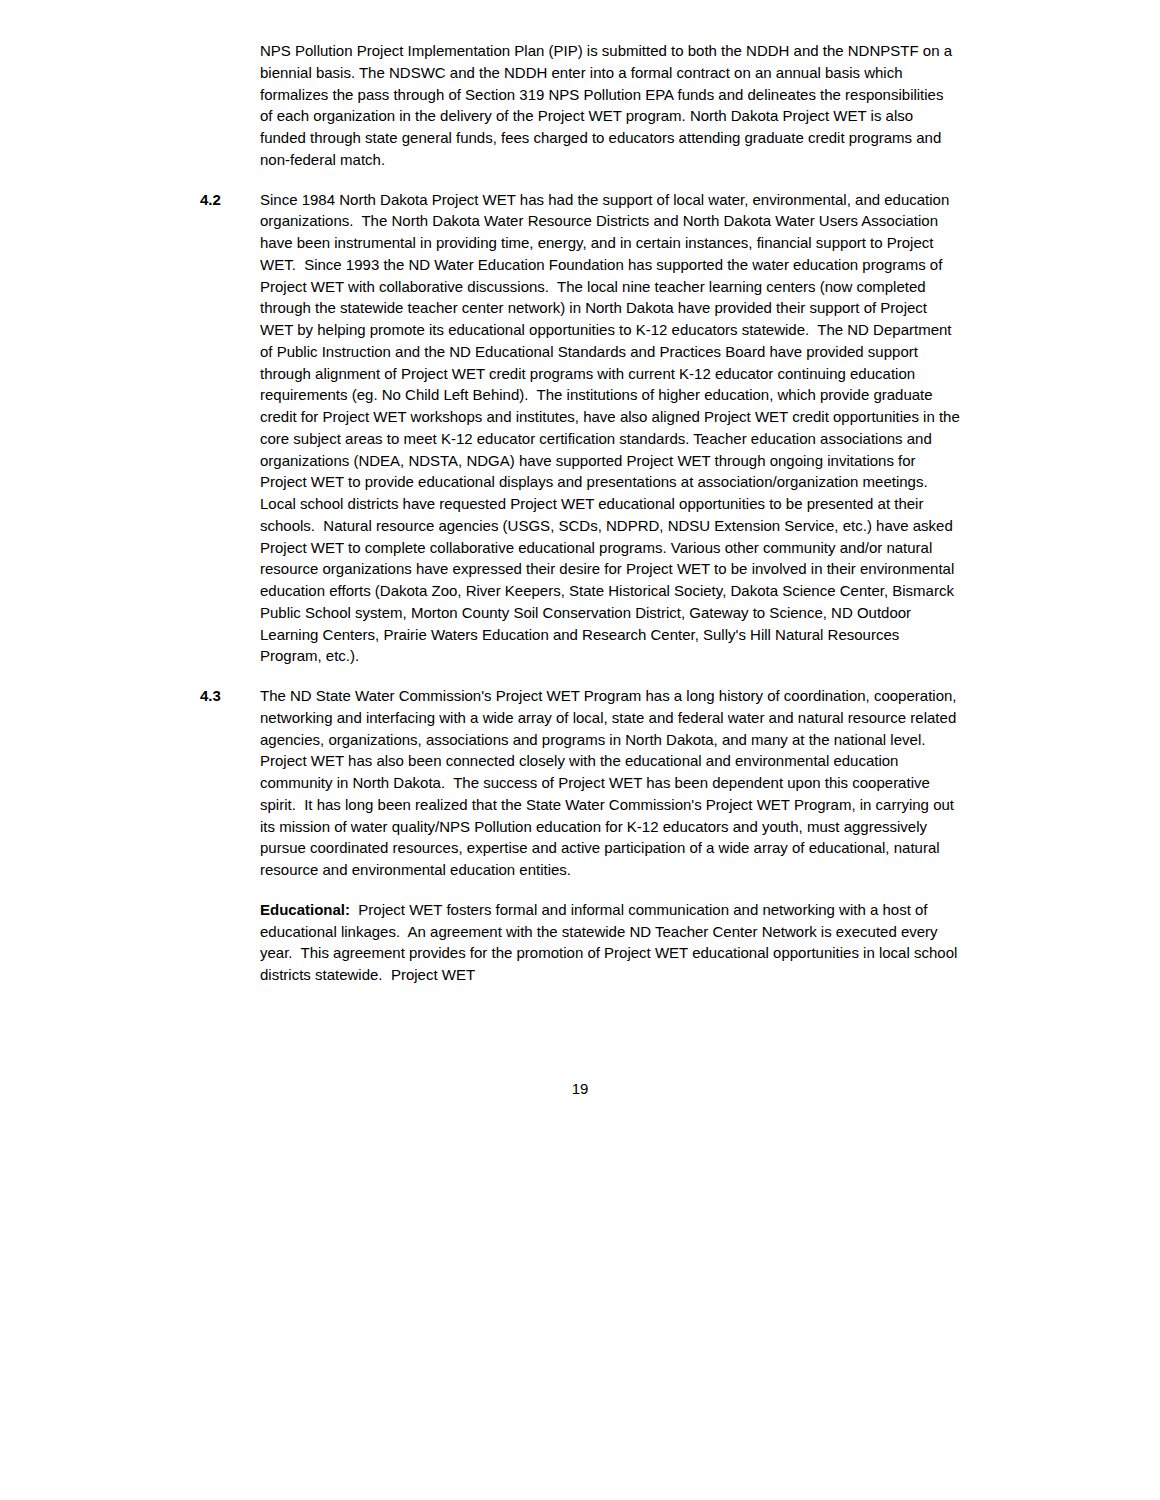NPS Pollution Project Implementation Plan (PIP) is submitted to both the NDDH and the NDNPSTF on a biennial basis. The NDSWC and the NDDH enter into a formal contract on an annual basis which formalizes the pass through of Section 319 NPS Pollution EPA funds and delineates the responsibilities of each organization in the delivery of the Project WET program. North Dakota Project WET is also funded through state general funds, fees charged to educators attending graduate credit programs and non-federal match.
4.2
Since 1984 North Dakota Project WET has had the support of local water, environmental, and education organizations. The North Dakota Water Resource Districts and North Dakota Water Users Association have been instrumental in providing time, energy, and in certain instances, financial support to Project WET. Since 1993 the ND Water Education Foundation has supported the water education programs of Project WET with collaborative discussions. The local nine teacher learning centers (now completed through the statewide teacher center network) in North Dakota have provided their support of Project WET by helping promote its educational opportunities to K-12 educators statewide. The ND Department of Public Instruction and the ND Educational Standards and Practices Board have provided support through alignment of Project WET credit programs with current K-12 educator continuing education requirements (eg. No Child Left Behind). The institutions of higher education, which provide graduate credit for Project WET workshops and institutes, have also aligned Project WET credit opportunities in the core subject areas to meet K-12 educator certification standards. Teacher education associations and organizations (NDEA, NDSTA, NDGA) have supported Project WET through ongoing invitations for Project WET to provide educational displays and presentations at association/organization meetings. Local school districts have requested Project WET educational opportunities to be presented at their schools. Natural resource agencies (USGS, SCDs, NDPRD, NDSU Extension Service, etc.) have asked Project WET to complete collaborative educational programs. Various other community and/or natural resource organizations have expressed their desire for Project WET to be involved in their environmental education efforts (Dakota Zoo, River Keepers, State Historical Society, Dakota Science Center, Bismarck Public School system, Morton County Soil Conservation District, Gateway to Science, ND Outdoor Learning Centers, Prairie Waters Education and Research Center, Sully's Hill Natural Resources Program, etc.).
4.3
The ND State Water Commission's Project WET Program has a long history of coordination, cooperation, networking and interfacing with a wide array of local, state and federal water and natural resource related agencies, organizations, associations and programs in North Dakota, and many at the national level. Project WET has also been connected closely with the educational and environmental education community in North Dakota. The success of Project WET has been dependent upon this cooperative spirit. It has long been realized that the State Water Commission's Project WET Program, in carrying out its mission of water quality/NPS Pollution education for K-12 educators and youth, must aggressively pursue coordinated resources, expertise and active participation of a wide array of educational, natural resource and environmental education entities.
Educational: Project WET fosters formal and informal communication and networking with a host of educational linkages. An agreement with the statewide ND Teacher Center Network is executed every year. This agreement provides for the promotion of Project WET educational opportunities in local school districts statewide. Project WET
19